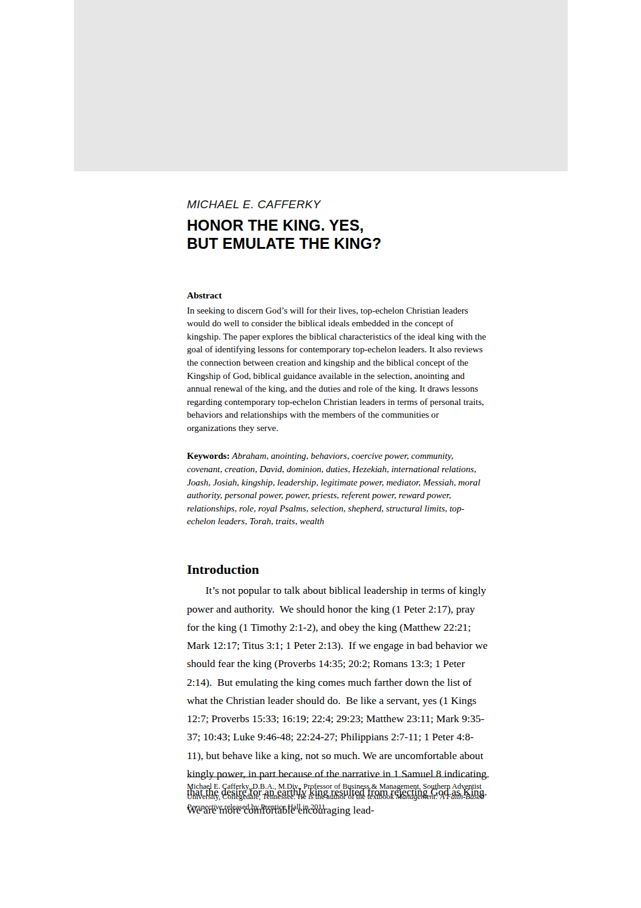MICHAEL E. CAFFERKY
HONOR THE KING. YES,
BUT EMULATE THE KING?
Abstract
In seeking to discern God’s will for their lives, top-echelon Christian leaders would do well to consider the biblical ideals embedded in the concept of kingship. The paper explores the biblical characteristics of the ideal king with the goal of identifying lessons for contemporary top-echelon leaders. It also reviews the connection between creation and kingship and the biblical concept of the Kingship of God, biblical guidance available in the selection, anointing and annual renewal of the king, and the duties and role of the king. It draws lessons regarding contemporary top-echelon Christian leaders in terms of personal traits, behaviors and relationships with the members of the communities or organizations they serve.
Keywords: Abraham, anointing, behaviors, coercive power, community, covenant, creation, David, dominion, duties, Hezekiah, international relations, Joash, Josiah, kingship, leadership, legitimate power, mediator, Messiah, moral authority, personal power, power, priests, referent power, reward power, relationships, role, royal Psalms, selection, shepherd, structural limits, top-echelon leaders, Torah, traits, wealth
Introduction
It’s not popular to talk about biblical leadership in terms of kingly power and authority. We should honor the king (1 Peter 2:17), pray for the king (1 Timothy 2:1-2), and obey the king (Matthew 22:21; Mark 12:17; Titus 3:1; 1 Peter 2:13). If we engage in bad behavior we should fear the king (Proverbs 14:35; 20:2; Romans 13:3; 1 Peter 2:14). But emulating the king comes much farther down the list of what the Christian leader should do. Be like a servant, yes (1 Kings 12:7; Proverbs 15:33; 16:19; 22:4; 29:23; Matthew 23:11; Mark 9:35-37; 10:43; Luke 9:46-48; 22:24-27; Philippians 2:7-11; 1 Peter 4:8-11), but behave like a king, not so much. We are uncomfortable about kingly power, in part because of the narrative in 1 Samuel 8 indicating that the desire for an earthly king resulted from rejecting God as King. We are more comfortable encouraging lead-
Michael E. Cafferky, D.B.A., M.Div., Professor of Business & Management, Southern Adventist University, Collegedale, Tennessee. He is the author of the textbook Management: A Faith-Based Perspective released by Prentice Hall in 2011.